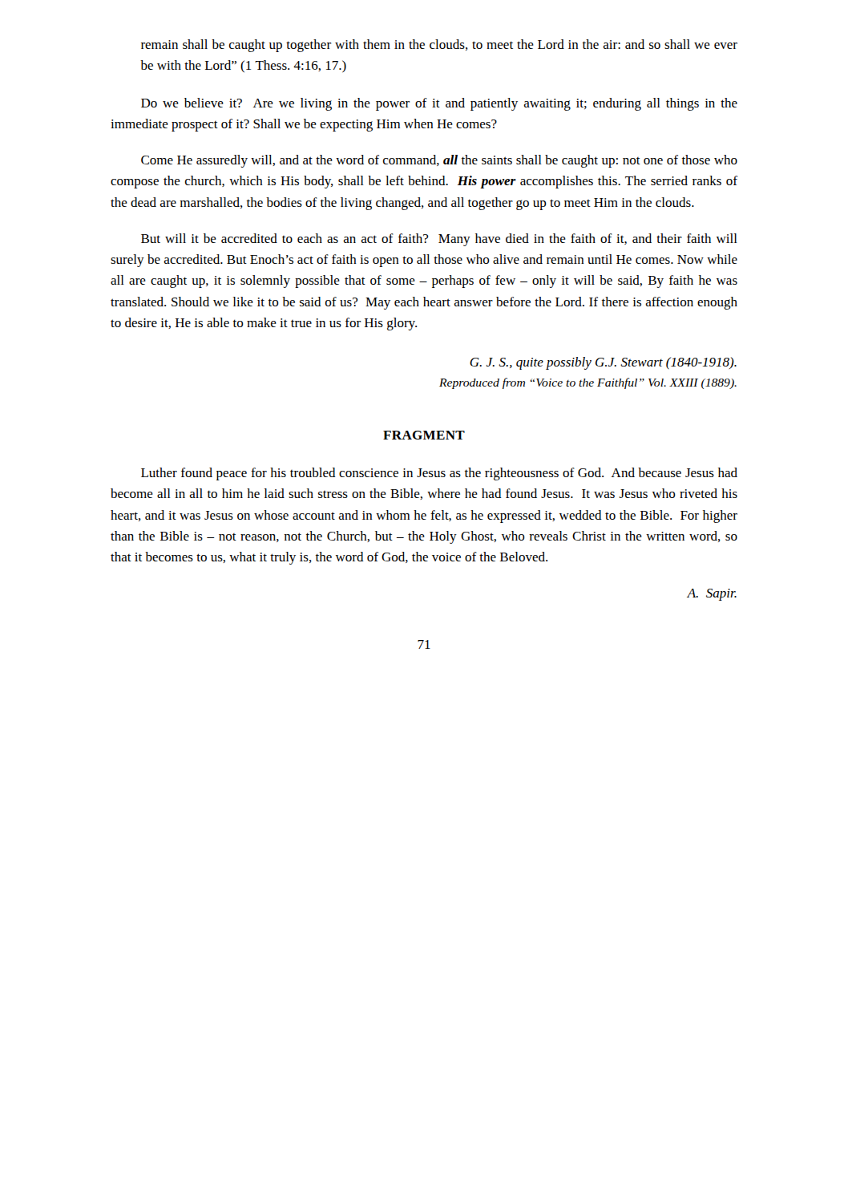remain shall be caught up together with them in the clouds, to meet the Lord in the air: and so shall we ever be with the Lord” (1 Thess. 4:16, 17.)
Do we believe it? Are we living in the power of it and patiently awaiting it; enduring all things in the immediate prospect of it? Shall we be expecting Him when He comes?
Come He assuredly will, and at the word of command, all the saints shall be caught up: not one of those who compose the church, which is His body, shall be left behind. His power accomplishes this. The serried ranks of the dead are marshalled, the bodies of the living changed, and all together go up to meet Him in the clouds.
But will it be accredited to each as an act of faith? Many have died in the faith of it, and their faith will surely be accredited. But Enoch’s act of faith is open to all those who alive and remain until He comes. Now while all are caught up, it is solemnly possible that of some – perhaps of few – only it will be said, By faith he was translated. Should we like it to be said of us? May each heart answer before the Lord. If there is affection enough to desire it, He is able to make it true in us for His glory.
G. J. S., quite possibly G.J. Stewart (1840-1918).
Reproduced from “Voice to the Faithful” Vol. XXIII (1889).
FRAGMENT
Luther found peace for his troubled conscience in Jesus as the righteousness of God. And because Jesus had become all in all to him he laid such stress on the Bible, where he had found Jesus. It was Jesus who riveted his heart, and it was Jesus on whose account and in whom he felt, as he expressed it, wedded to the Bible. For higher than the Bible is – not reason, not the Church, but – the Holy Ghost, who reveals Christ in the written word, so that it becomes to us, what it truly is, the word of God, the voice of the Beloved.
A. Sapir.
71